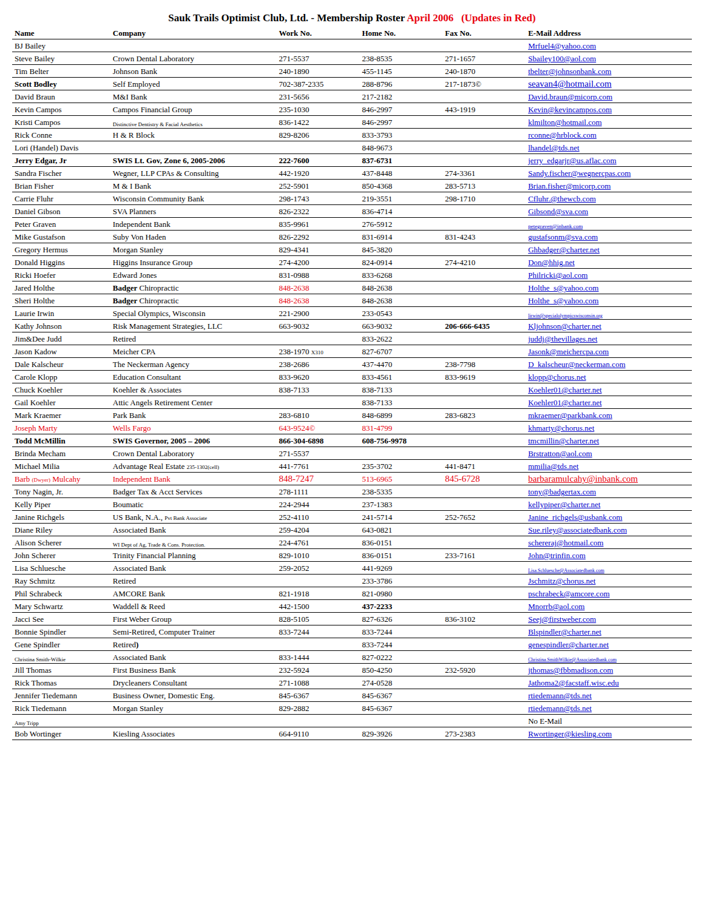Sauk Trails Optimist Club, Ltd. - Membership Roster April 2006 (Updates in Red)
| Name | Company | Work No. | Home No. | Fax No. | E-Mail Address |
| --- | --- | --- | --- | --- | --- |
| BJ Bailey | | | | | Mrfuel4@yahoo.com |
| Steve Bailey | Crown Dental Laboratory | 271-5537 | 238-8535 | 271-1657 | Sbailey100@aol.com |
| Tim Belter | Johnson Bank | 240-1890 | 455-1145 | 240-1870 | tbelter@johnsonbank.com |
| Scott Bodley | Self Employed | 702-387-2335 | 288-8796 | 217-1873© | seavan4@hotmail.com |
| David Braun | M&I Bank | 231-5656 | 217-2182 | | David.braun@micorp.com |
| Kevin Campos | Campos Financial Group | 235-1030 | 846-2997 | 443-1919 | Kevin@kevincampos.com |
| Kristi Campos | Distinctive Dentistry & Facial Aesthetics | 836-1422 | 846-2997 | | klmilton@hotmail.com |
| Rick Conne | H & R Block | 829-8206 | 833-3793 | | rconne@hrblock.com |
| Lori (Handel) Davis | | | 848-9673 | | lhandel@tds.net |
| Jerry Edgar, Jr | SWIS Lt. Gov, Zone 6, 2005-2006 | 222-7600 | 837-6731 | | jerry_edgarjr@us.aflac.com |
| Sandra Fischer | Wegner, LLP CPAs & Consulting | 442-1920 | 437-8448 | 274-3361 | Sandy.fischer@wegnercpas.com |
| Brian Fisher | M & I Bank | 252-5901 | 850-4368 | 283-5713 | Brian.fisher@micorp.com |
| Carrie Fluhr | Wisconsin Community Bank | 298-1743 | 219-3551 | 298-1710 | Cfluhr.@thewcb.com |
| Daniel Gibson | SVA Planners | 826-2322 | 836-4714 | | Gibsond@sva.com |
| Peter Graven | Independent Bank | 835-9961 | 276-5912 | | petegraven@inbank.com |
| Mike Gustafson | Suby Von Haden | 826-2292 | 831-6914 | 831-4243 | gustafsonm@sva.com |
| Gregory Hermus | Morgan Stanley | 829-4341 | 845-3820 | | Ghbadger@charter.net |
| Donald Higgins | Higgins Insurance Group | 274-4200 | 824-0914 | 274-4210 | Don@hhig.net |
| Ricki Hoefer | Edward Jones | 831-0988 | 833-6268 | | Philricki@aol.com |
| Jared Holthe | Badger Chiropractic | 848-2638 | 848-2638 | | Holthe_s@yahoo.com |
| Sheri Holthe | Badger Chiropractic | 848-2638 | 848-2638 | | Holthe_s@yahoo.com |
| Laurie Irwin | Special Olympics, Wisconsin | 221-2900 | 233-0543 | | lirwin@specialolympicswisconsin.org |
| Kathy Johnson | Risk Management Strategies, LLC | 663-9032 | 663-9032 | 206-666-6435 | Kljohnson@charter.net |
| Jim&Dee Judd | Retired | | 833-2622 | | juddj@thevillages.net |
| Jason Kadow | Meicher CPA | 238-1970 X310 | 827-6707 | | Jasonk@meichercpa.com |
| Dale Kalscheur | The Neckerman Agency | 238-2686 | 437-4470 | 238-7798 | D_kalscheur@neckerman.com |
| Carole Klopp | Education Consultant | 833-9620 | 833-4561 | 833-9619 | klopp@chorus.net |
| Chuck Koehler | Koehler & Associates | 838-7133 | 838-7133 | | Koehler01@charter.net |
| Gail Koehler | Attic Angels Retirement Center | | 838-7133 | | Koehler01@charter.net |
| Mark Kraemer | Park Bank | 283-6810 | 848-6899 | 283-6823 | mkraemer@parkbank.com |
| Joseph Marty | Wells Fargo | 643-9524© | 831-4799 | | khmarty@chorus.net |
| Todd McMillin | SWIS Governor, 2005 – 2006 | 866-304-6898 | 608-756-9978 | | tmcmillin@charter.net |
| Brinda Mecham | Crown Dental Laboratory | 271-5537 | | | Brstratton@aol.com |
| Michael Milia | Advantage Real Estate 235-1302(cell) | 441-7761 | 235-3702 | 441-8471 | mmilia@tds.net |
| Barb (Dwyer) Mulcahy | Independent Bank | 848-7247 | 513-6965 | 845-6728 | barbaramulcahy@inbank.com |
| Tony Nagin, Jr. | Badger Tax & Acct Services | 278-1111 | 238-5335 | | tony@badgertax.com |
| Kelly Piper | Boumatic | 224-2944 | 237-1383 | | kellypiper@charter.net |
| Janine Richgels | US Bank, N.A., Pvt Bank Associate | 252-4110 | 241-5714 | 252-7652 | Janine_richgels@usbank.com |
| Diane Riley | Associated Bank | 259-4204 | 643-0821 | | Sue.riley@associatedbank.com |
| Alison Scherer | WI Dept of Ag, Trade & Cons. Protection. | 224-4761 | 836-0151 | | schereraj@hotmail.com |
| John Scherer | Trinity Financial Planning | 829-1010 | 836-0151 | 233-7161 | John@trinfin.com |
| Lisa Schluesche | Associated Bank | 259-2052 | 441-9269 | | Lisa.Schluesche@Associatedbank.com |
| Ray Schmitz | Retired | | 233-3786 | | Jschmitz@chorus.net |
| Phil Schrabeck | AMCORE Bank | 821-1918 | 821-0980 | | pschrabeck@amcore.com |
| Mary Schwartz | Waddell & Reed | 442-1500 | 437-2233 | | Mnorrb@aol.com |
| Jacci See | First Weber Group | 828-5105 | 827-6326 | 836-3102 | Seej@firstweber.com |
| Bonnie Spindler | Semi-Retired, Computer Trainer | 833-7244 | 833-7244 | | Blspindler@charter.net |
| Gene Spindler | Retired ) | | 833-7244 | | genespindler@charter.net |
| Christina Smith-Wilkie | Associated Bank | 833-1444 | 827-0222 | | Christina.SmithWilkie@Associatedbank.com |
| Jill Thomas | First Business Bank | 232-5924 | 850-4250 | 232-5920 | jthomas@fbbmadison.com |
| Rick Thomas | Drycleaners Consultant | 271-1088 | 274-0528 | | Jathoma2@facstaff.wisc.edu |
| Jennifer Tiedemann | Business Owner, Domestic Eng. | 845-6367 | 845-6367 | | rtiedemann@tds.net |
| Rick Tiedemann | Morgan Stanley | 829-2882 | 845-6367 | | rtiedemann@tds.net |
| Amy Tripp | | | | | No E-Mail |
| Bob Wortinger | Kiesling Associates | 664-9110 | 829-3926 | 273-2383 | Rwortinger@kiesling.com |